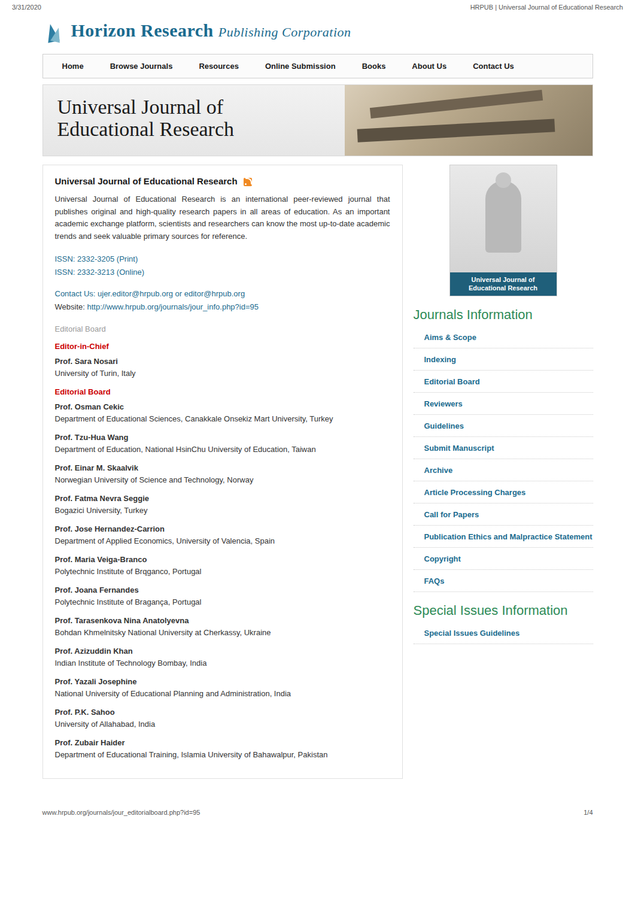3/31/2020 HRPUB | Universal Journal of Educational Research
Horizon Research Publishing Corporation
Home
Browse Journals
Resources
Online Submission
Books
About Us
Contact Us
Universal Journal of
Educational Research
Universal Journal of Educational Research
Universal Journal of Educational Research is an international peer-reviewed journal that publishes original and high-quality research papers in all areas of education. As an important academic exchange platform, scientists and researchers can know the most up-to-date academic trends and seek valuable primary sources for reference.
ISSN: 2332-3205 (Print)
ISSN: 2332-3213 (Online)
Contact Us: ujer.editor@hrpub.org or editor@hrpub.org
Website: http://www.hrpub.org/journals/jour_info.php?id=95
Editorial Board
Editor-in-Chief
Prof. Sara Nosari University of Turin, Italy
Editorial Board
Prof. Osman Cekic Department of Educational Sciences, Canakkale Onsekiz Mart University, Turkey
Prof. Tzu-Hua Wang Department of Education, National HsinChu University of Education, Taiwan
Prof. Einar M. Skaalvik Norwegian University of Science and Technology, Norway
Prof. Fatma Nevra Seggie Bogazici University, Turkey
Prof. Jose Hernandez-Carrion Department of Applied Economics, University of Valencia, Spain
Prof. Maria Veiga-Branco Polytechnic Institute of Brqganco, Portugal
Prof. Joana Fernandes Polytechnic Institute of Bragança, Portugal
Prof. Tarasenkova Nina Anatolyevna Bohdan Khmelnitsky National University at Cherkassy, Ukraine
Prof. Azizuddin Khan Indian Institute of Technology Bombay, India
Prof. Yazali Josephine National University of Educational Planning and Administration, India
Prof. P.K. Sahoo University of Allahabad, India
Prof. Zubair Haider Department of Educational Training, Islamia University of Bahawalpur, Pakistan
Universal Journal of
Educational Research
Journals Information
Aims & Scope
Indexing
Editorial Board
Reviewers
Guidelines
Submit Manuscript
Archive
Article Processing Charges
Call for Papers
Publication Ethics and Malpractice Statement
Copyright
FAQs
Special Issues Information
Special Issues Guidelines
www.hrpub.org/journals/jour_editorialboard.php?id=95 1/4